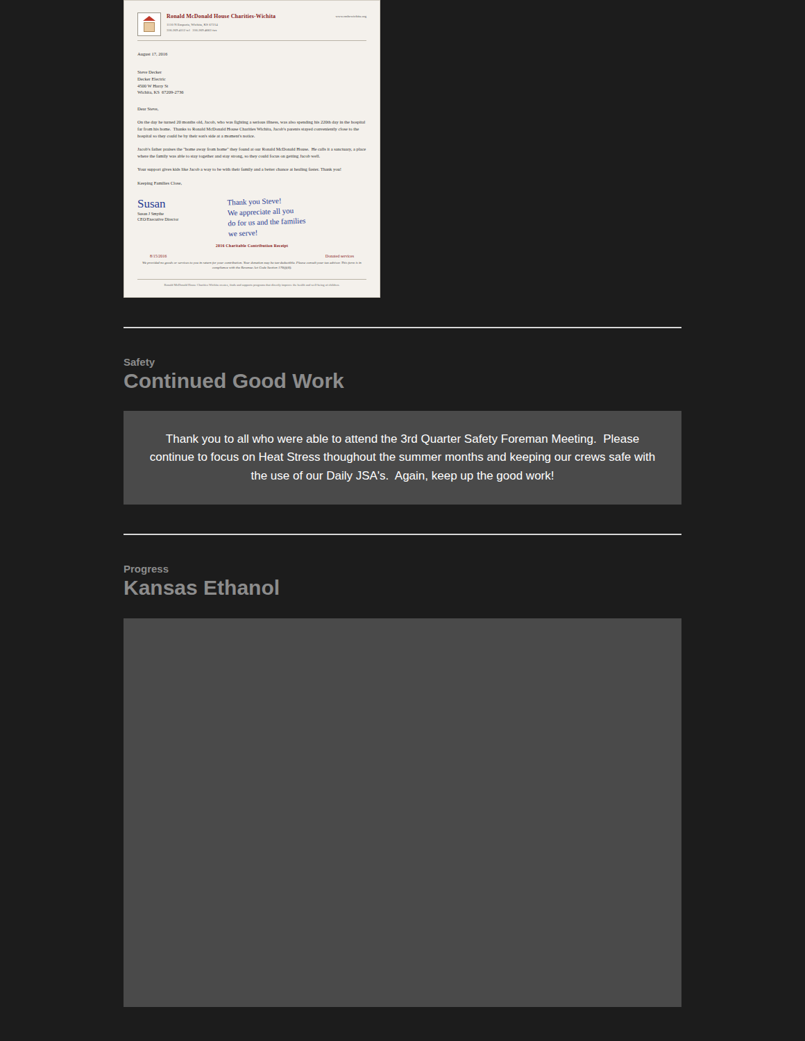Ronald McDonald House Charities·Wichita
1110 N Emporia, Wichita, KS 67214
316.269.4112 tel 316.269.4663 fax
www.rmhcwichita.org
August 17, 2016
Steve Decker
Decker Electric
4500 W Harry St
Wichita, KS 67209-2736
Dear Steve,
On the day he turned 20 months old, Jacob, who was fighting a serious illness, was also spending his 220th day in the hospital far from his home. Thanks to Ronald McDonald House Charities Wichita, Jacob's parents stayed conveniently close to the hospital so they could be by their son's side at a moment's notice.
Jacob's father praises the "home away from home" they found at our Ronald McDonald House. He calls it a sanctuary, a place where the family was able to stay together and stay strong, so they could focus on getting Jacob well.
Your support gives kids like Jacob a way to be with their family and a better chance at healing faster. Thank you!
Keeping Families Close,
Susan
Susan J Smythe
CEO/Executive Director
Thank you Steve!
We appreciate all you
do for us and the families
we serve!
2016 Charitable Contribution Receipt
8/15/2016 Donated services
We provided no goods or services to you in return for your contribution. Your donation may be tax-deductible. Please consult your tax advisor. This form is in compliance with the Revenue Act Code Section 170(f)(8).
Ronald McDonald House Charities Wichita creates, finds and supports programs that directly improve the health and well-being of children.
Safety
Continued Good Work
Thank you to all who were able to attend the 3rd Quarter Safety Foreman Meeting. Please continue to focus on Heat Stress thoughout the summer months and keeping our crews safe with the use of our Daily JSA's. Again, keep up the good work!
Progress
Kansas Ethanol